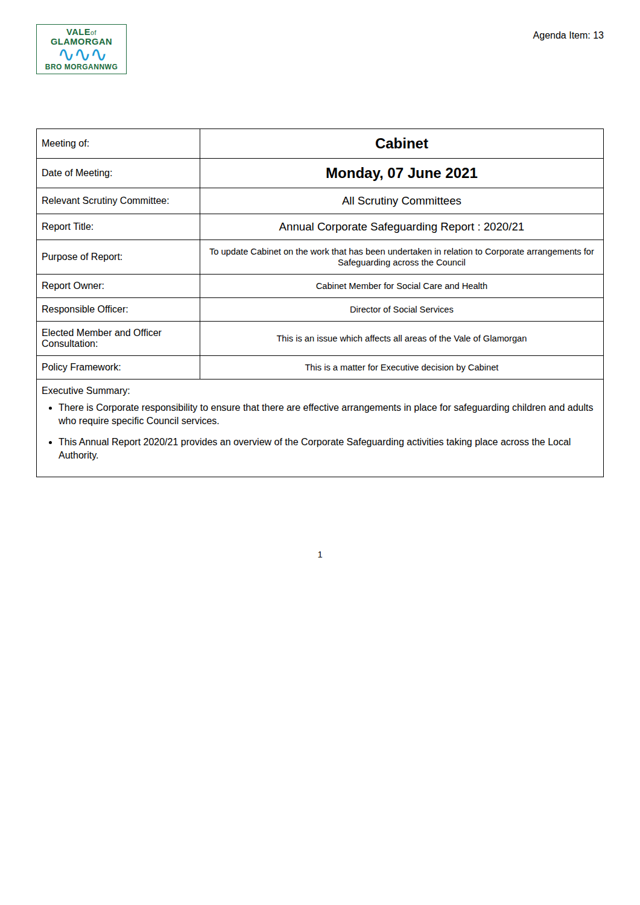VALEof GLAMORGAN
∿∿∿
BRO MORGANNWG
Agenda Item: 13
| Meeting of: | Cabinet |
| Date of Meeting: | Monday, 07 June 2021 |
| Relevant Scrutiny Committee: | All Scrutiny Committees |
| Report Title: | Annual Corporate Safeguarding Report : 2020/21 |
| Purpose of Report: | To update Cabinet on the work that has been undertaken in relation to Corporate arrangements for Safeguarding across the Council |
| Report Owner: | Cabinet Member for Social Care and Health |
| Responsible Officer: | Director of Social Services |
| Elected Member and Officer Consultation: | This is an issue which affects all areas of the Vale of Glamorgan |
| Policy Framework: | This is a matter for Executive decision by Cabinet |
| Executive Summary: There is Corporate responsibility to ensure that there are effective arrangements in place for safeguarding children and adults who require specific Council services. This Annual Report 2020/21 provides an overview of the Corporate Safeguarding activities taking place across the Local Authority. |
1